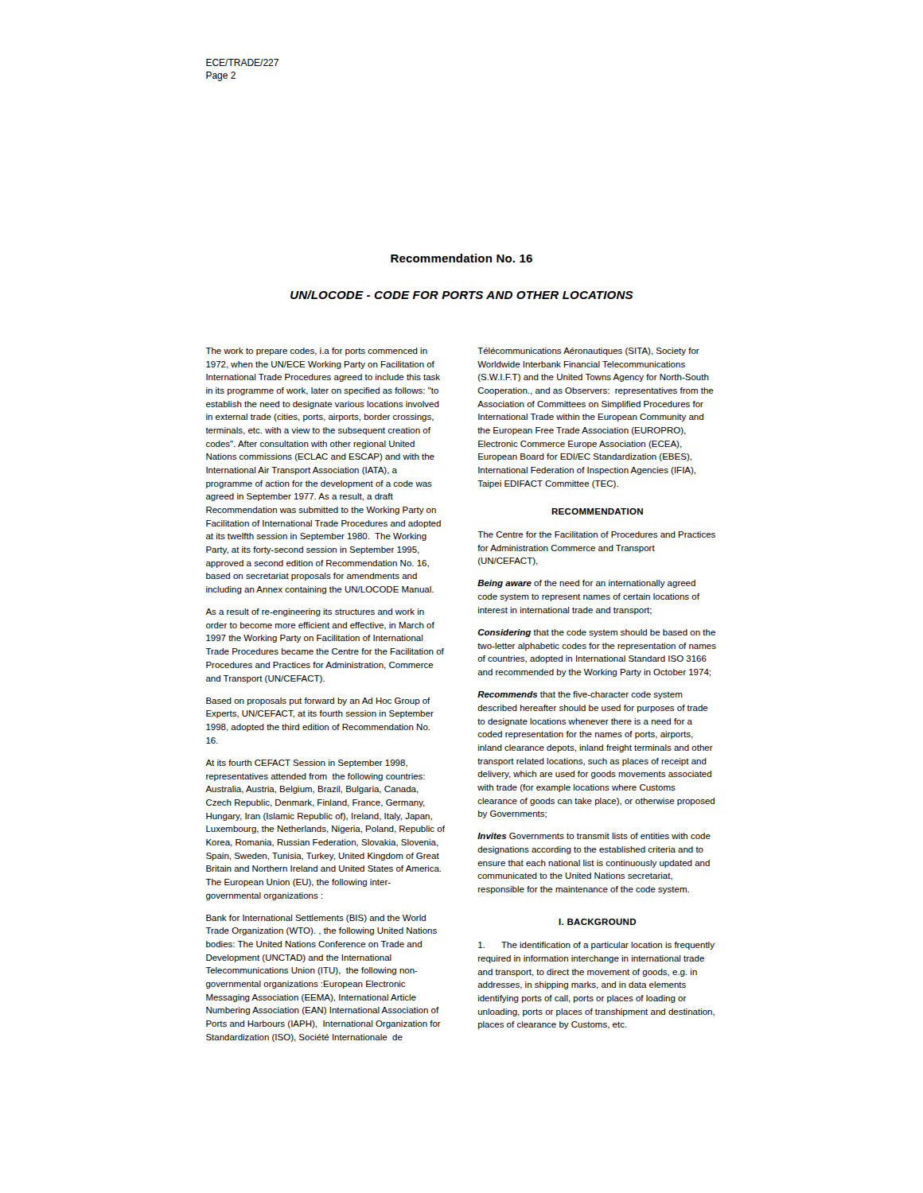ECE/TRADE/227 Page 2
Recommendation No. 16
UN/LOCODE - CODE FOR PORTS AND OTHER LOCATIONS
The work to prepare codes, i.a for ports commenced in 1972, when the UN/ECE Working Party on Facilitation of International Trade Procedures agreed to include this task in its programme of work, later on specified as follows: "to establish the need to designate various locations involved in external trade (cities, ports, airports, border crossings, terminals, etc. with a view to the subsequent creation of codes". After consultation with other regional United Nations commissions (ECLAC and ESCAP) and with the International Air Transport Association (IATA), a programme of action for the development of a code was agreed in September 1977. As a result, a draft Recommendation was submitted to the Working Party on Facilitation of International Trade Procedures and adopted at its twelfth session in September 1980. The Working Party, at its forty-second session in September 1995, approved a second edition of Recommendation No. 16, based on secretariat proposals for amendments and including an Annex containing the UN/LOCODE Manual.
As a result of re-engineering its structures and work in order to become more efficient and effective, in March of 1997 the Working Party on Facilitation of International Trade Procedures became the Centre for the Facilitation of Procedures and Practices for Administration, Commerce and Transport (UN/CEFACT).
Based on proposals put forward by an Ad Hoc Group of Experts, UN/CEFACT, at its fourth session in September 1998, adopted the third edition of Recommendation No. 16.
At its fourth CEFACT Session in September 1998, representatives attended from the following countries: Australia, Austria, Belgium, Brazil, Bulgaria, Canada, Czech Republic, Denmark, Finland, France, Germany, Hungary, Iran (Islamic Republic of), Ireland, Italy, Japan, Luxembourg, the Netherlands, Nigeria, Poland, Republic of Korea, Romania, Russian Federation, Slovakia, Slovenia, Spain, Sweden, Tunisia, Turkey, United Kingdom of Great Britain and Northern Ireland and United States of America. The European Union (EU), the following inter-governmental organizations :
Bank for International Settlements (BIS) and the World Trade Organization (WTO). , the following United Nations bodies: The United Nations Conference on Trade and Development (UNCTAD) and the International Telecommunications Union (ITU), the following non-governmental organizations :European Electronic Messaging Association (EEMA), International Article Numbering Association (EAN) International Association of Ports and Harbours (IAPH), International Organization for Standardization (ISO), Société Internationale de Télécommunications Aéronautiques (SITA), Society for Worldwide Interbank Financial Telecommunications (S.W.I.F.T) and the United Towns Agency for North-South Cooperation., and as Observers: representatives from the Association of Committees on Simplified Procedures for International Trade within the European Community and the European Free Trade Association (EUROPRO), Electronic Commerce Europe Association (ECEA), European Board for EDI/EC Standardization (EBES), International Federation of Inspection Agencies (IFIA), Taipei EDIFACT Committee (TEC).
RECOMMENDATION
The Centre for the Facilitation of Procedures and Practices for Administration Commerce and Transport (UN/CEFACT),
Being aware of the need for an internationally agreed code system to represent names of certain locations of interest in international trade and transport;
Considering that the code system should be based on the two-letter alphabetic codes for the representation of names of countries, adopted in International Standard ISO 3166 and recommended by the Working Party in October 1974;
Recommends that the five-character code system described hereafter should be used for purposes of trade to designate locations whenever there is a need for a coded representation for the names of ports, airports, inland clearance depots, inland freight terminals and other transport related locations, such as places of receipt and delivery, which are used for goods movements associated with trade (for example locations where Customs clearance of goods can take place), or otherwise proposed by Governments;
Invites Governments to transmit lists of entities with code designations according to the established criteria and to ensure that each national list is continuously updated and communicated to the United Nations secretariat, responsible for the maintenance of the code system.
I. BACKGROUND
1. The identification of a particular location is frequently required in information interchange in international trade and transport, to direct the movement of goods, e.g. in addresses, in shipping marks, and in data elements identifying ports of call, ports or places of loading or unloading, ports or places of transhipment and destination, places of clearance by Customs, etc.